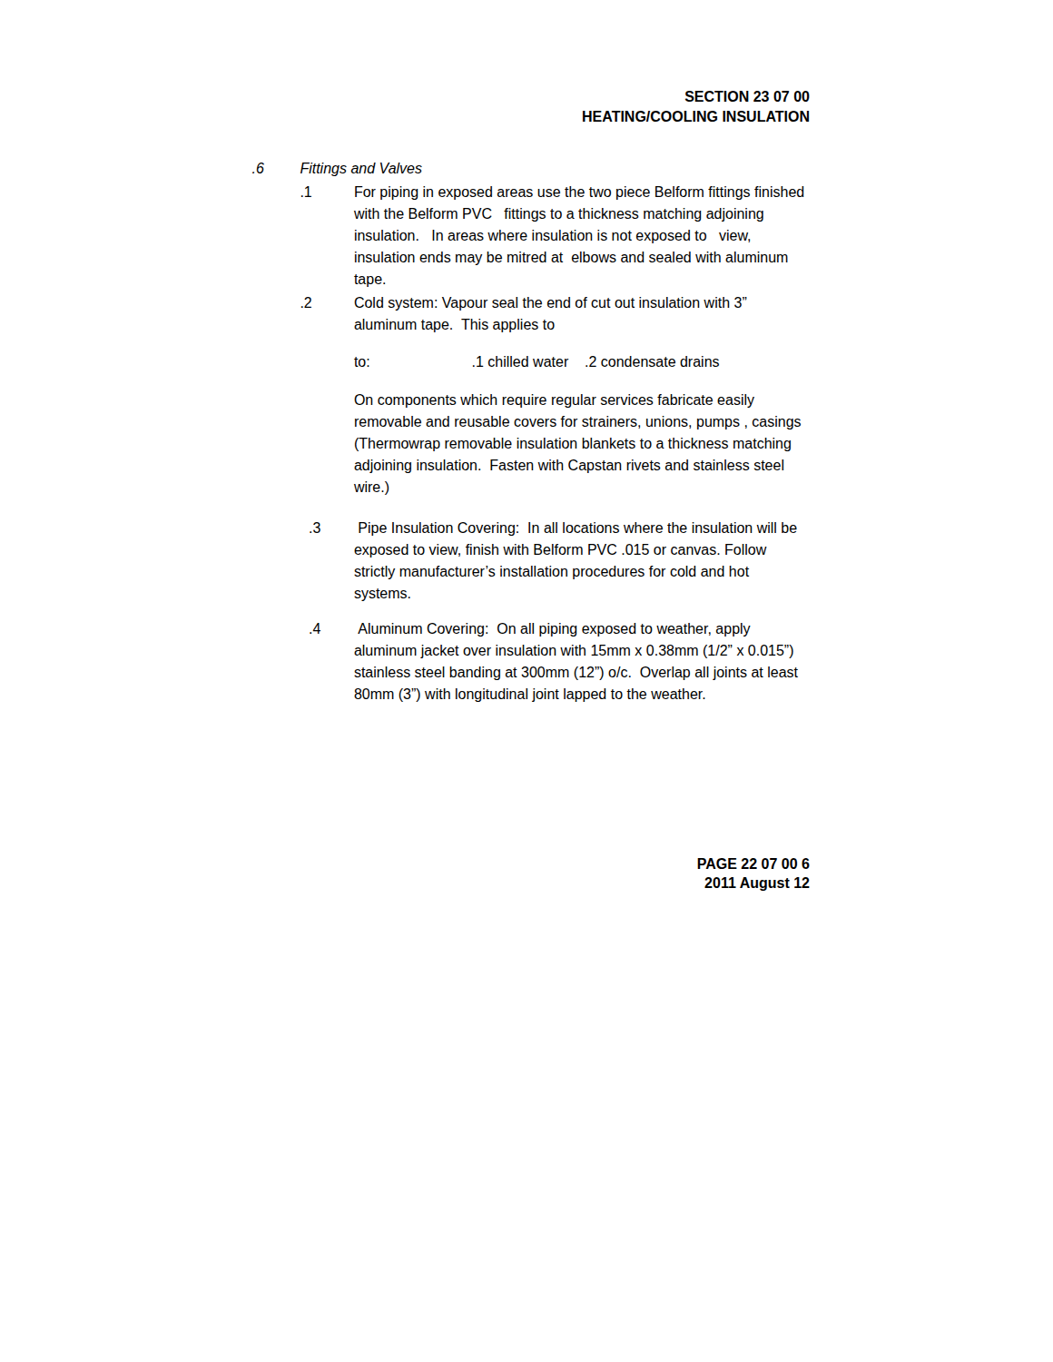SECTION 23 07 00
HEATING/COOLING INSULATION
.6
Fittings and Valves
.1
For piping in exposed areas use the two piece Belform fittings finished with the Belform PVC fittings to a thickness matching adjoining insulation. In areas where insulation is not exposed to view, insulation ends may be mitred at elbows and sealed with aluminum tape.
.2
Cold system: Vapour seal the end of cut out insulation with 3” aluminum tape. This applies to
to:
.1 chilled water .2 condensate drains
On components which require regular services fabricate easily removable and reusable covers for strainers, unions, pumps , casings (Thermowrap removable insulation blankets to a thickness matching adjoining insulation. Fasten with Capstan rivets and stainless steel wire.)
.3
Pipe Insulation Covering: In all locations where the insulation will be exposed to view, finish with Belform PVC .015 or canvas. Follow strictly manufacturer’s installation procedures for cold and hot systems.
.4
Aluminum Covering: On all piping exposed to weather, apply aluminum jacket over insulation with 15mm x 0.38mm (1/2” x 0.015”) stainless steel banding at 300mm (12”) o/c. Overlap all joints at least 80mm (3”) with longitudinal joint lapped to the weather.
PAGE 22 07 00 6
2011 August 12